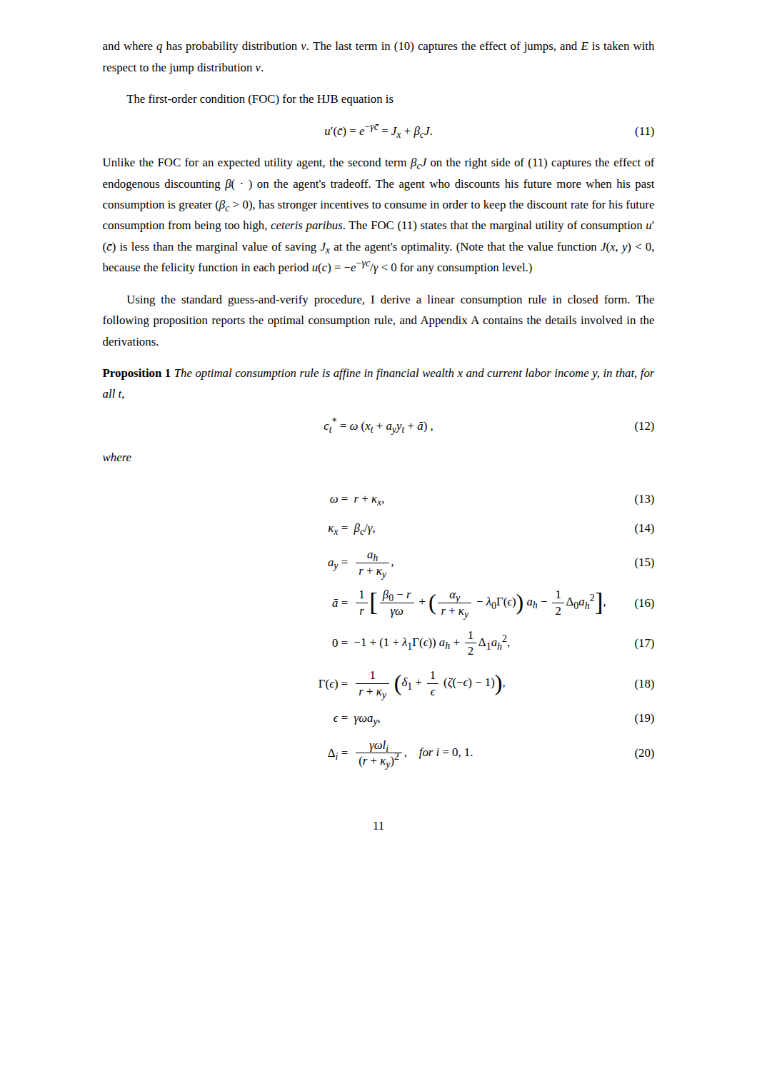and where q has probability distribution ν. The last term in (10) captures the effect of jumps, and E is taken with respect to the jump distribution ν.
The first-order condition (FOC) for the HJB equation is
u′(c̄) = e−γc̄ = Jx + βcJ.
(11)
Unlike the FOC for an expected utility agent, the second term βcJ on the right side of (11) captures the effect of endogenous discounting β( · ) on the agent's tradeoff. The agent who discounts his future more when his past consumption is greater (βc > 0), has stronger incentives to consume in order to keep the discount rate for his future consumption from being too high, ceteris paribus. The FOC (11) states that the marginal utility of consumption u′(c̄) is less than the marginal value of saving Jx at the agent's optimality. (Note that the value function J(x, y) < 0, because the felicity function in each period u(c) = −e−γc/γ < 0 for any consumption level.)
Using the standard guess-and-verify procedure, I derive a linear consumption rule in closed form. The following proposition reports the optimal consumption rule, and Appendix A contains the details involved in the derivations.
Proposition 1 The optimal consumption rule is affine in financial wealth x and current labor income y, in that, for all t,
ct* = ω (xt + ayyt + ā) ,
(12)
where
| ω = | r + κ x , | (13) |
| κ x = | β c / γ , | (14) |
| a y = | a h r + κ y , | (15) |
| ā = | 1 r [ β 0 − r γω + ( α y r + κ y − λ 0 Γ( ϵ ) ) a h − 1 2 Δ 0 a h 2 ] , | (16) |
| 0 = | −1 + (1 + λ 1 Γ( ϵ )) a h + 1 2 Δ 1 a h 2 , | (17) |
| Γ( ϵ ) = | 1 r + κ y ( δ 1 + 1 ϵ ( ζ (− ϵ ) − 1) ) , | (18) |
| ϵ = | γωa y , | (19) |
| Δ i = | γωl i ( r + κ y ) 2 , for i = 0, 1. | (20) |
11